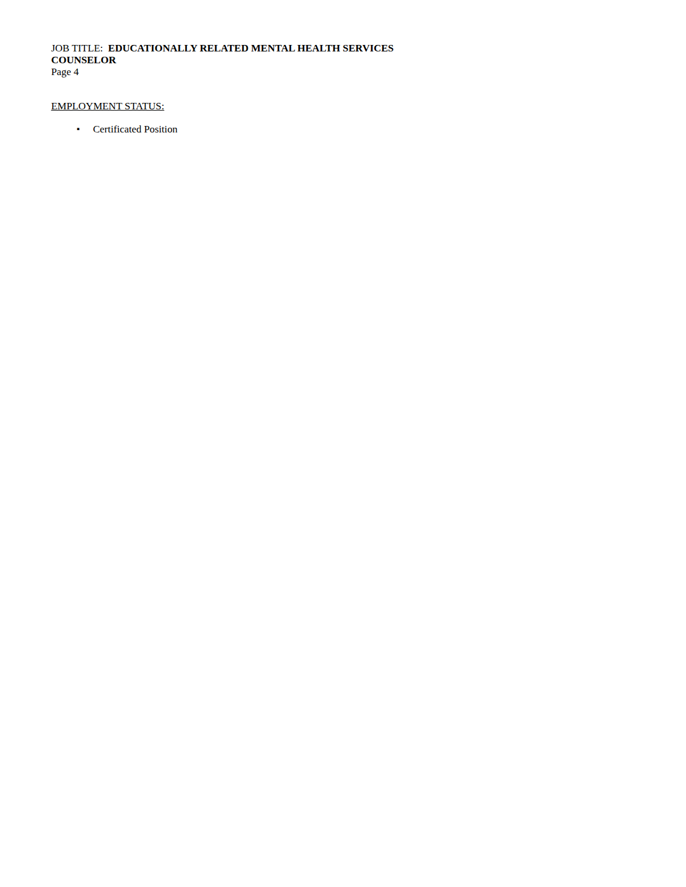JOB TITLE: EDUCATIONALLY RELATED MENTAL HEALTH SERVICES COUNSELOR
Page 4
EMPLOYMENT STATUS:
Certificated Position